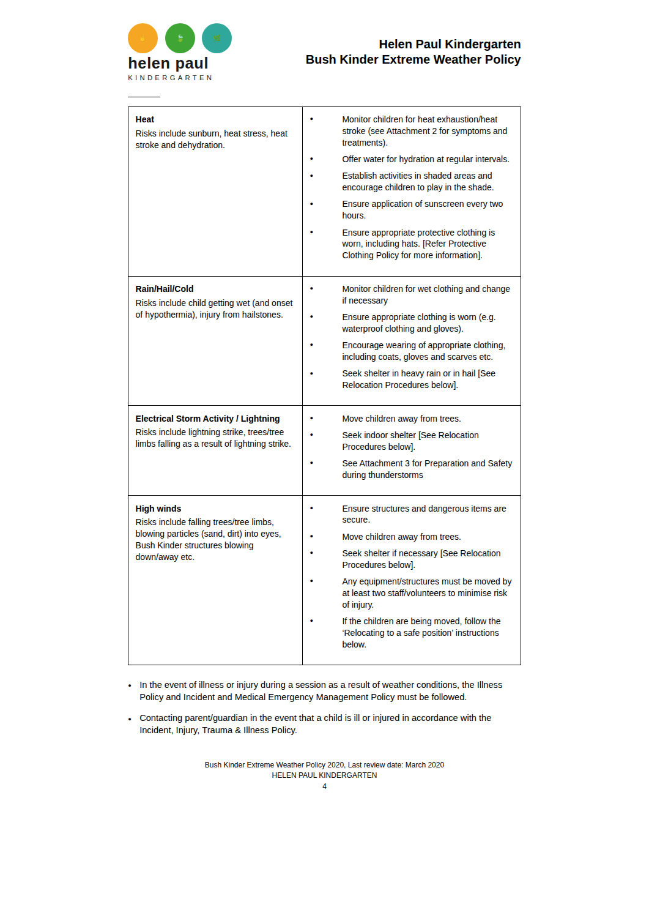✋ 🍃 🌿
helen paul
KINDERGARTEN
Helen Paul Kindergarten
Bush Kinder Extreme Weather Policy
| Heat Risks include sunburn, heat stress, heat stroke and dehydration. | Monitor children for heat exhaustion/heat stroke (see Attachment 2 for symptoms and treatments). Offer water for hydration at regular intervals. Establish activities in shaded areas and encourage children to play in the shade. Ensure application of sunscreen every two hours. Ensure appropriate protective clothing is worn, including hats. [Refer Protective Clothing Policy for more information]. |
| Rain/Hail/Cold Risks include child getting wet (and onset of hypothermia), injury from hailstones. | Monitor children for wet clothing and change if necessary Ensure appropriate clothing is worn (e.g. waterproof clothing and gloves). Encourage wearing of appropriate clothing, including coats, gloves and scarves etc. Seek shelter in heavy rain or in hail [See Relocation Procedures below]. |
| Electrical Storm Activity / Lightning Risks include lightning strike, trees/tree limbs falling as a result of lightning strike. | Move children away from trees. Seek indoor shelter [See Relocation Procedures below]. See Attachment 3 for Preparation and Safety during thunderstorms |
| High winds Risks include falling trees/tree limbs, blowing particles (sand, dirt) into eyes, Bush Kinder structures blowing down/away etc. | Ensure structures and dangerous items are secure. Move children away from trees. Seek shelter if necessary [See Relocation Procedures below]. Any equipment/structures must be moved by at least two staff/volunteers to minimise risk of injury. If the children are being moved, follow the ‘Relocating to a safe position’ instructions below. |
In the event of illness or injury during a session as a result of weather conditions, the Illness Policy and Incident and Medical Emergency Management Policy must be followed.
Contacting parent/guardian in the event that a child is ill or injured in accordance with the Incident, Injury, Trauma & Illness Policy.
Bush Kinder Extreme Weather Policy 2020, Last review date: March 2020
HELEN PAUL KINDERGARTEN
4